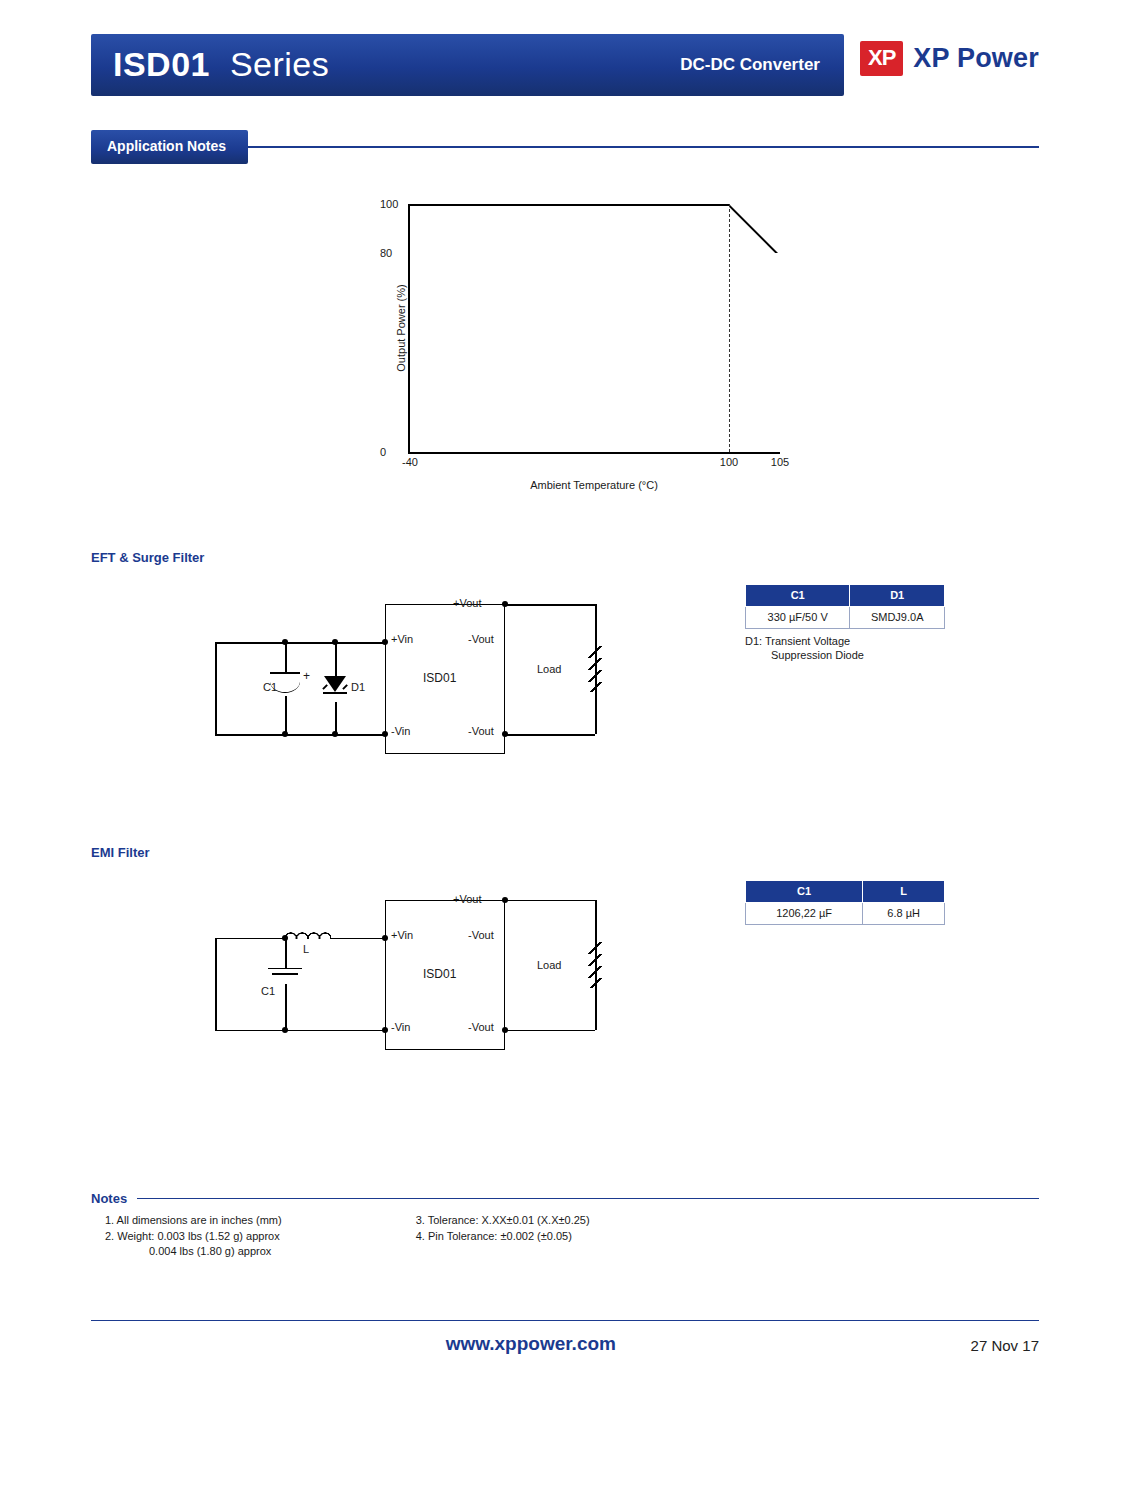ISD01 Series
DC-DC Converter
XP XP Power
Application Notes
Output Power (%) 100 80 0
-40 100 105
Ambient Temperature (°C)
EFT & Surge Filter
ISD01
+Vin -Vin -Vout -Vout +Vout
+
C1
D1
Load
| C1 | D1 |
| --- | --- |
| 330 µF/50 V | SMDJ9.0A |
D1: Transient Voltage Suppression Diode
EMI Filter
ISD01
+Vin -Vin -Vout -Vout +Vout
L
C1
Load
| C1 | L |
| --- | --- |
| 1206,22 µF | 6.8 µH |
Notes
1. All dimensions are in inches (mm)
2. Weight: 0.003 lbs (1.52 g) approx 0.004 lbs (1.80 g) approx
3. Tolerance: X.XX±0.01 (X.X±0.25)
4. Pin Tolerance: ±0.002 (±0.05)
www.xppower.com 27 Nov 17